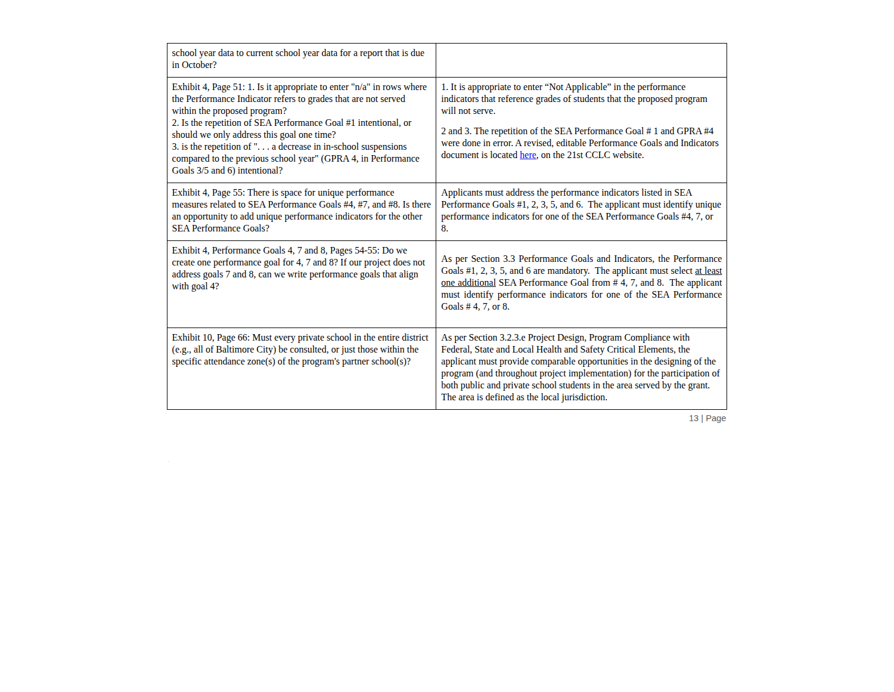| school year data to current school year data for a report that is due in October? | |
| Exhibit 4, Page 51: 1. Is it appropriate to enter "n/a" in rows where the Performance Indicator refers to grades that are not served within the proposed program? 2. Is the repetition of SEA Performance Goal #1 intentional, or should we only address this goal one time? 3. is the repetition of ". . . a decrease in in-school suspensions compared to the previous school year" (GPRA 4, in Performance Goals 3/5 and 6) intentional? | 1. It is appropriate to enter “Not Applicable” in the performance indicators that reference grades of students that the proposed program will not serve. 2 and 3. The repetition of the SEA Performance Goal # 1 and GPRA #4 were done in error. A revised, editable Performance Goals and Indicators document is located here , on the 21st CCLC website. |
| Exhibit 4, Page 55: There is space for unique performance measures related to SEA Performance Goals #4, #7, and #8. Is there an opportunity to add unique performance indicators for the other SEA Performance Goals? | Applicants must address the performance indicators listed in SEA Performance Goals #1, 2, 3, 5, and 6. The applicant must identify unique performance indicators for one of the SEA Performance Goals #4, 7, or 8. |
| Exhibit 4, Performance Goals 4, 7 and 8, Pages 54-55: Do we create one performance goal for 4, 7 and 8? If our project does not address goals 7 and 8, can we write performance goals that align with goal 4? | As per Section 3.3 Performance Goals and Indicators, the Performance Goals #1, 2, 3, 5, and 6 are mandatory. The applicant must select at least one additional SEA Performance Goal from # 4, 7, and 8. The applicant must identify performance indicators for one of the SEA Performance Goals # 4, 7, or 8. |
| Exhibit 10, Page 66: Must every private school in the entire district (e.g., all of Baltimore City) be consulted, or just those within the specific attendance zone(s) of the program's partner school(s)? | As per Section 3.2.3.e Project Design, Program Compliance with Federal, State and Local Health and Safety Critical Elements, the applicant must provide comparable opportunities in the designing of the program (and throughout project implementation) for the participation of both public and private school students in the area served by the grant. The area is defined as the local jurisdiction. |
.
13 | Page